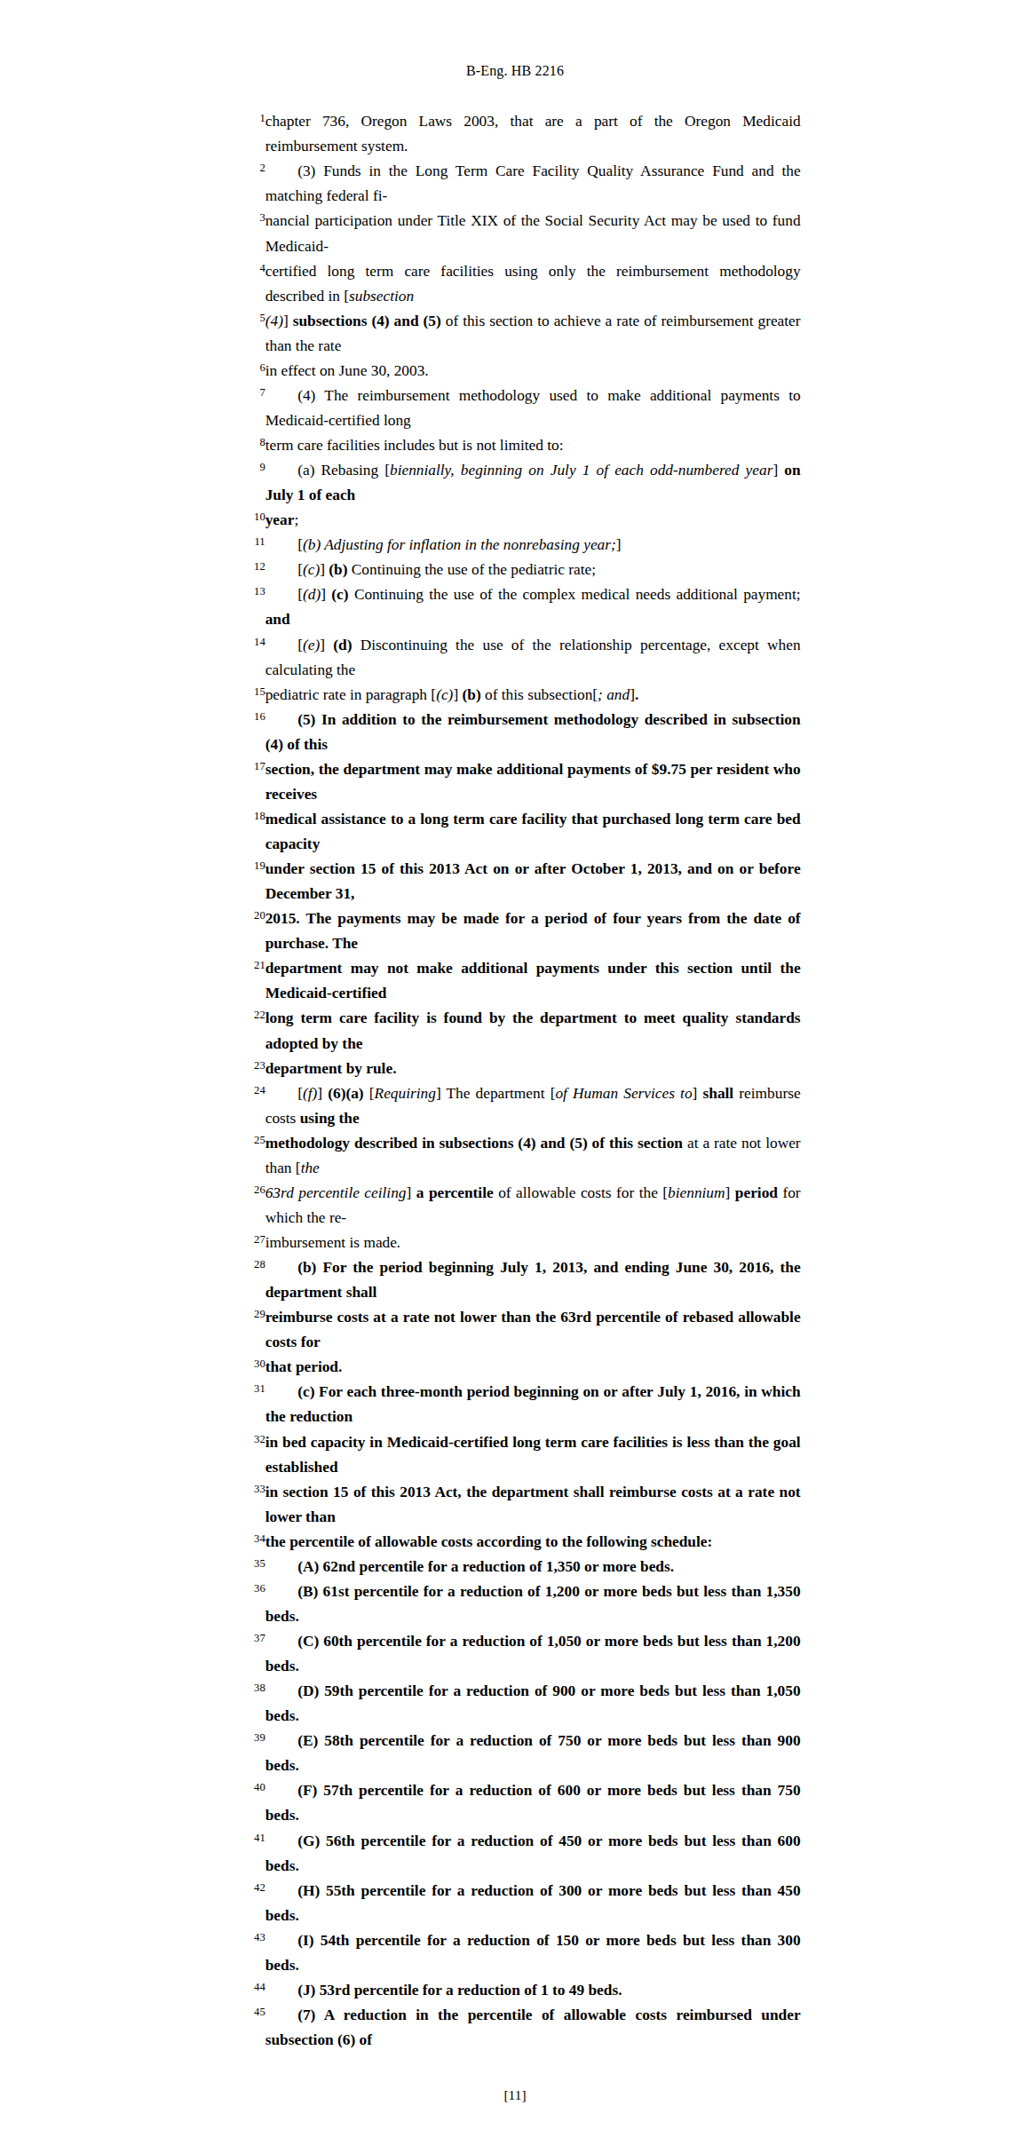B-Eng. HB 2216
| 1 | chapter 736, Oregon Laws 2003, that are a part of the Oregon Medicaid reimbursement system. |
| 2 | (3) Funds in the Long Term Care Facility Quality Assurance Fund and the matching federal fi- |
| 3 | nancial participation under Title XIX of the Social Security Act may be used to fund Medicaid- |
| 4 | certified long term care facilities using only the reimbursement methodology described in [ subsection |
| 5 | (4) ] subsections (4) and (5) of this section to achieve a rate of reimbursement greater than the rate |
| 6 | in effect on June 30, 2003. |
| 7 | (4) The reimbursement methodology used to make additional payments to Medicaid-certified long |
| 8 | term care facilities includes but is not limited to: |
| 9 | (a) Rebasing [ biennially, beginning on July 1 of each odd-numbered year ] on July 1 of each |
| 10 | year ; |
| 11 | [ (b) Adjusting for inflation in the nonrebasing year; ] |
| 12 | [ (c) ] (b) Continuing the use of the pediatric rate; |
| 13 | [ (d) ] (c) Continuing the use of the complex medical needs additional payment; and |
| 14 | [ (e) ] (d) Discontinuing the use of the relationship percentage, except when calculating the |
| 15 | pediatric rate in paragraph [ (c) ] (b) of this subsection[ ; and ] . |
| 16 | (5) In addition to the reimbursement methodology described in subsection (4) of this |
| 17 | section, the department may make additional payments of $9.75 per resident who receives |
| 18 | medical assistance to a long term care facility that purchased long term care bed capacity |
| 19 | under section 15 of this 2013 Act on or after October 1, 2013, and on or before December 31, |
| 20 | 2015. The payments may be made for a period of four years from the date of purchase. The |
| 21 | department may not make additional payments under this section until the Medicaid-certified |
| 22 | long term care facility is found by the department to meet quality standards adopted by the |
| 23 | department by rule. |
| 24 | [ (f) ] (6)(a) [ Requiring ] The department [ of Human Services to ] shall reimburse costs using the |
| 25 | methodology described in subsections (4) and (5) of this section at a rate not lower than [ the |
| 26 | 63rd percentile ceiling ] a percentile of allowable costs for the [ biennium ] period for which the re- |
| 27 | imbursement is made . |
| 28 | (b) For the period beginning July 1, 2013, and ending June 30, 2016, the department shall |
| 29 | reimburse costs at a rate not lower than the 63rd percentile of rebased allowable costs for |
| 30 | that period. |
| 31 | (c) For each three-month period beginning on or after July 1, 2016, in which the reduction |
| 32 | in bed capacity in Medicaid-certified long term care facilities is less than the goal established |
| 33 | in section 15 of this 2013 Act, the department shall reimburse costs at a rate not lower than |
| 34 | the percentile of allowable costs according to the following schedule: |
| 35 | (A) 62nd percentile for a reduction of 1,350 or more beds. |
| 36 | (B) 61st percentile for a reduction of 1,200 or more beds but less than 1,350 beds. |
| 37 | (C) 60th percentile for a reduction of 1,050 or more beds but less than 1,200 beds. |
| 38 | (D) 59th percentile for a reduction of 900 or more beds but less than 1,050 beds. |
| 39 | (E) 58th percentile for a reduction of 750 or more beds but less than 900 beds. |
| 40 | (F) 57th percentile for a reduction of 600 or more beds but less than 750 beds. |
| 41 | (G) 56th percentile for a reduction of 450 or more beds but less than 600 beds. |
| 42 | (H) 55th percentile for a reduction of 300 or more beds but less than 450 beds. |
| 43 | (I) 54th percentile for a reduction of 150 or more beds but less than 300 beds. |
| 44 | (J) 53rd percentile for a reduction of 1 to 49 beds. |
| 45 | (7) A reduction in the percentile of allowable costs reimbursed under subsection (6) of |
[11]